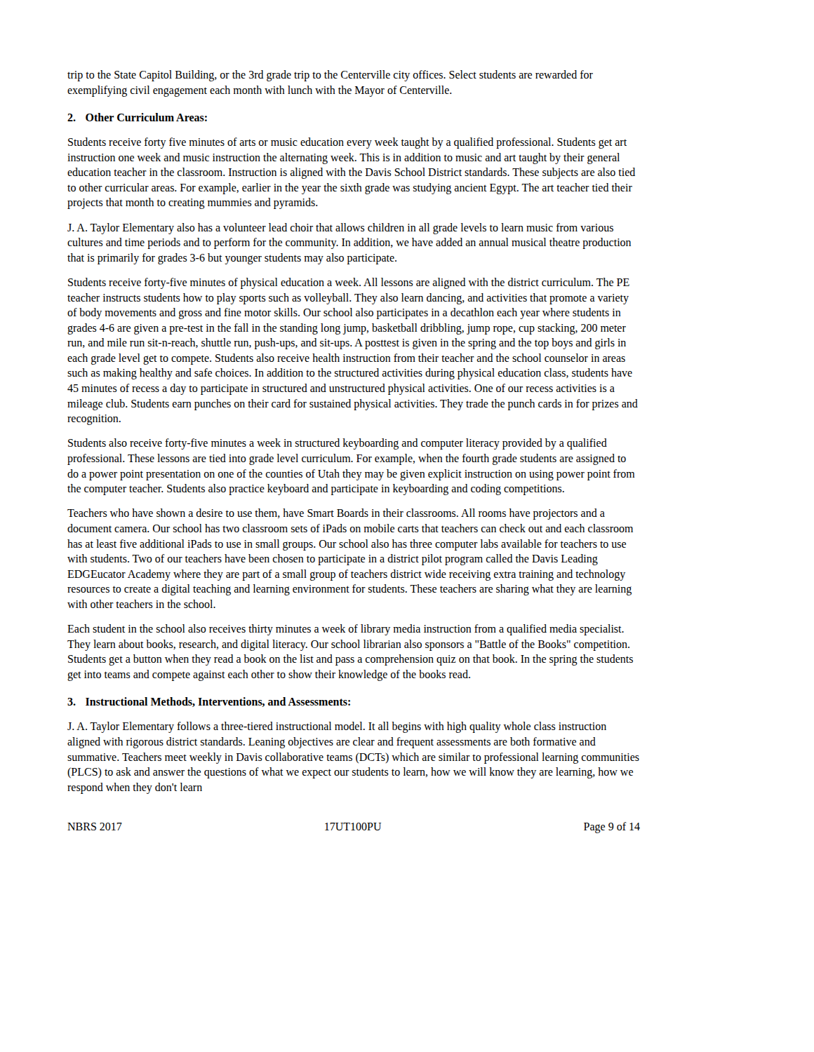trip to the State Capitol Building, or the 3rd grade trip to the Centerville city offices. Select students are rewarded for exemplifying civil engagement each month with lunch with the Mayor of Centerville.
2. Other Curriculum Areas:
Students receive forty five minutes of arts or music education every week taught by a qualified professional. Students get art instruction one week and music instruction the alternating week. This is in addition to music and art taught by their general education teacher in the classroom. Instruction is aligned with the Davis School District standards. These subjects are also tied to other curricular areas. For example, earlier in the year the sixth grade was studying ancient Egypt. The art teacher tied their projects that month to creating mummies and pyramids.
J. A. Taylor Elementary also has a volunteer lead choir that allows children in all grade levels to learn music from various cultures and time periods and to perform for the community. In addition, we have added an annual musical theatre production that is primarily for grades 3-6 but younger students may also participate.
Students receive forty-five minutes of physical education a week. All lessons are aligned with the district curriculum. The PE teacher instructs students how to play sports such as volleyball. They also learn dancing, and activities that promote a variety of body movements and gross and fine motor skills. Our school also participates in a decathlon each year where students in grades 4-6 are given a pre-test in the fall in the standing long jump, basketball dribbling, jump rope, cup stacking, 200 meter run, and mile run sit-n-reach, shuttle run, push-ups, and sit-ups. A posttest is given in the spring and the top boys and girls in each grade level get to compete. Students also receive health instruction from their teacher and the school counselor in areas such as making healthy and safe choices. In addition to the structured activities during physical education class, students have 45 minutes of recess a day to participate in structured and unstructured physical activities. One of our recess activities is a mileage club. Students earn punches on their card for sustained physical activities. They trade the punch cards in for prizes and recognition.
Students also receive forty-five minutes a week in structured keyboarding and computer literacy provided by a qualified professional. These lessons are tied into grade level curriculum. For example, when the fourth grade students are assigned to do a power point presentation on one of the counties of Utah they may be given explicit instruction on using power point from the computer teacher. Students also practice keyboard and participate in keyboarding and coding competitions.
Teachers who have shown a desire to use them, have Smart Boards in their classrooms. All rooms have projectors and a document camera. Our school has two classroom sets of iPads on mobile carts that teachers can check out and each classroom has at least five additional iPads to use in small groups. Our school also has three computer labs available for teachers to use with students. Two of our teachers have been chosen to participate in a district pilot program called the Davis Leading EDGEucator Academy where they are part of a small group of teachers district wide receiving extra training and technology resources to create a digital teaching and learning environment for students. These teachers are sharing what they are learning with other teachers in the school.
Each student in the school also receives thirty minutes a week of library media instruction from a qualified media specialist. They learn about books, research, and digital literacy. Our school librarian also sponsors a "Battle of the Books" competition. Students get a button when they read a book on the list and pass a comprehension quiz on that book. In the spring the students get into teams and compete against each other to show their knowledge of the books read.
3. Instructional Methods, Interventions, and Assessments:
J. A. Taylor Elementary follows a three-tiered instructional model. It all begins with high quality whole class instruction aligned with rigorous district standards. Leaning objectives are clear and frequent assessments are both formative and summative. Teachers meet weekly in Davis collaborative teams (DCTs) which are similar to professional learning communities (PLCS) to ask and answer the questions of what we expect our students to learn, how we will know they are learning, how we respond when they don't learn
NBRS 2017 17UT100PU Page 9 of 14